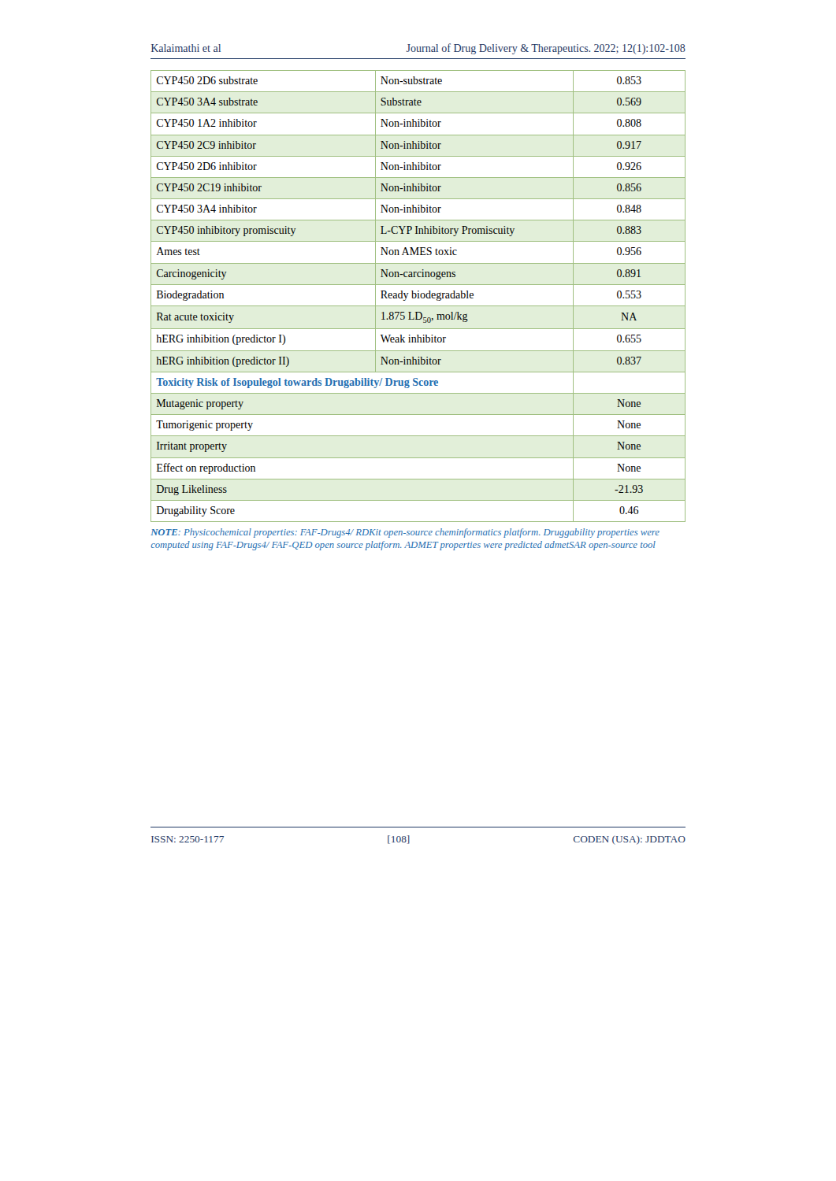Kalaimathi et al
Journal of Drug Delivery & Therapeutics. 2022; 12(1):102-108
| CYP450 2D6 substrate | Non-substrate | 0.853 |
| CYP450 3A4 substrate | Substrate | 0.569 |
| CYP450 1A2 inhibitor | Non-inhibitor | 0.808 |
| CYP450 2C9 inhibitor | Non-inhibitor | 0.917 |
| CYP450 2D6 inhibitor | Non-inhibitor | 0.926 |
| CYP450 2C19 inhibitor | Non-inhibitor | 0.856 |
| CYP450 3A4 inhibitor | Non-inhibitor | 0.848 |
| CYP450 inhibitory promiscuity | L-CYP Inhibitory Promiscuity | 0.883 |
| Ames test | Non AMES toxic | 0.956 |
| Carcinogenicity | Non-carcinogens | 0.891 |
| Biodegradation | Ready biodegradable | 0.553 |
| Rat acute toxicity | 1.875 LD 50 , mol/kg | NA |
| hERG inhibition (predictor I) | Weak inhibitor | 0.655 |
| hERG inhibition (predictor II) | Non-inhibitor | 0.837 |
| Toxicity Risk of Isopulegol towards Drugability/ Drug Score | |
| Mutagenic property | None |
| Tumorigenic property | None |
| Irritant property | None |
| Effect on reproduction | None |
| Drug Likeliness | -21.93 |
| Drugability Score | 0.46 |
NOTE: Physicochemical properties: FAF-Drugs4/ RDKit open-source cheminformatics platform. Druggability properties were computed using FAF-Drugs4/ FAF-QED open source platform. ADMET properties were predicted admetSAR open-source tool
ISSN: 2250-1177
[108]
CODEN (USA): JDDTAO